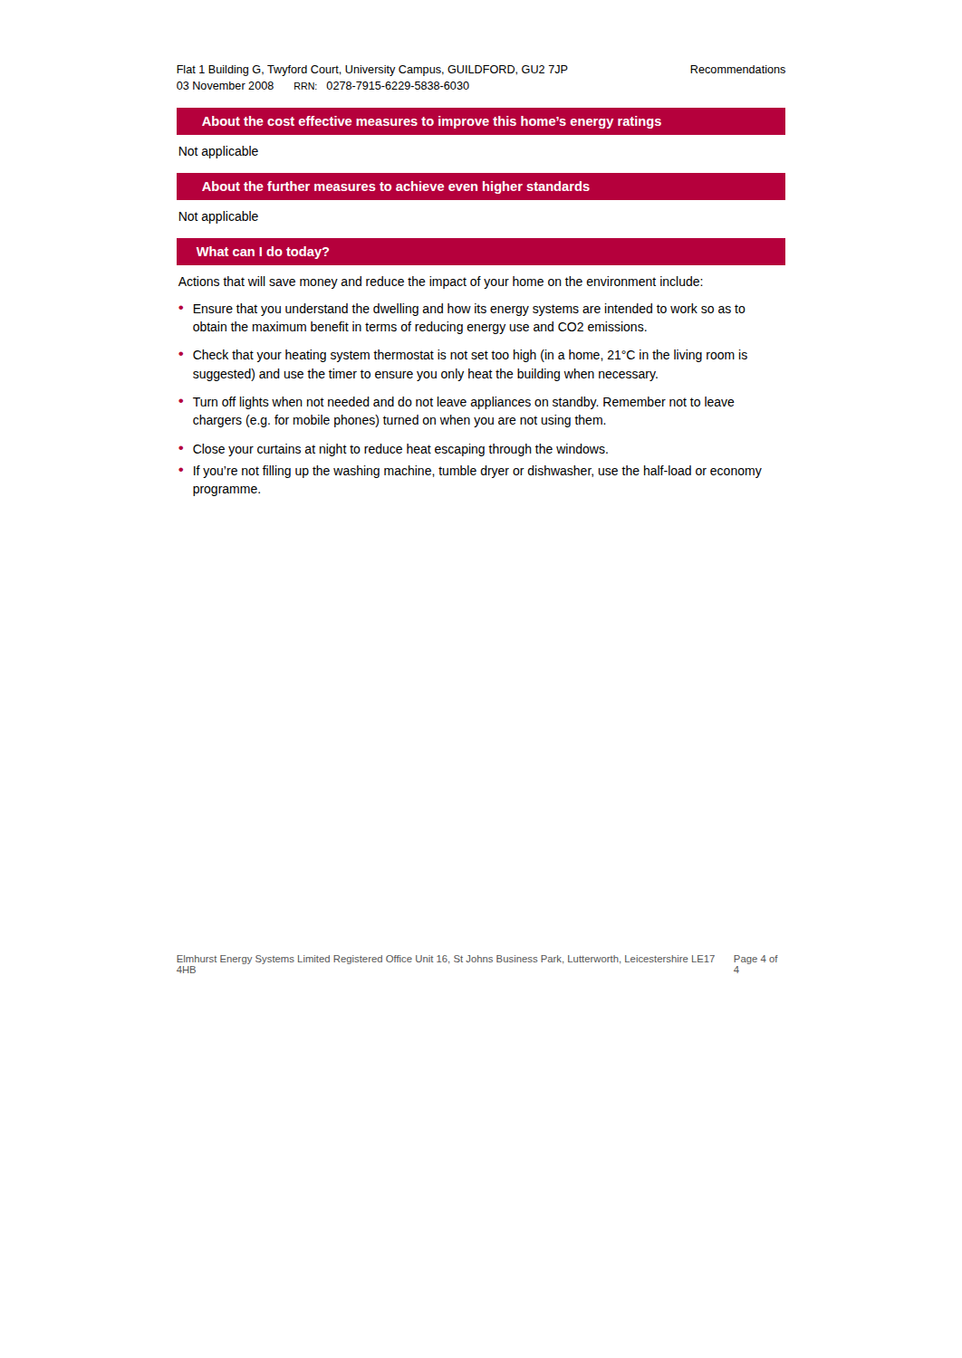Flat 1 Building G, Twyford Court, University Campus, GUILDFORD, GU2 7JP
03 November 2008 RRN: 0278-7915-6229-5838-6030
Recommendations
About the cost effective measures to improve this home’s energy ratings
Not applicable
About the further measures to achieve even higher standards
Not applicable
What can I do today?
Actions that will save money and reduce the impact of your home on the environment include:
Ensure that you understand the dwelling and how its energy systems are intended to work so as to obtain the maximum benefit in terms of reducing energy use and CO2 emissions.
Check that your heating system thermostat is not set too high (in a home, 21°C in the living room is suggested) and use the timer to ensure you only heat the building when necessary.
Turn off lights when not needed and do not leave appliances on standby. Remember not to leave chargers (e.g. for mobile phones) turned on when you are not using them.
Close your curtains at night to reduce heat escaping through the windows.
If you’re not filling up the washing machine, tumble dryer or dishwasher, use the half-load or economy programme.
Elmhurst Energy Systems Limited Registered Office Unit 16, St Johns Business Park, Lutterworth, Leicestershire LE17 4HB
Page 4 of 4